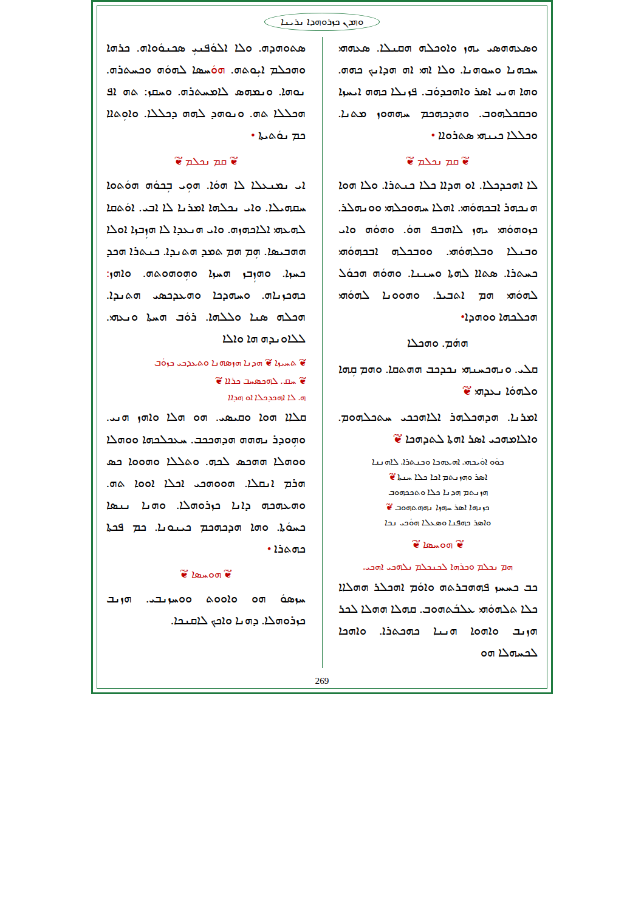ܘܗܕܢ ܟܙܪܘܗܕܐ ܢܪܝܢܐ
ܣܬܘܗܕܗ. ܘܠܐ ܐܠܘܿܦܢܝܼ ܣܟܢܘܿܘܐܗ. ܟܪܗܐ ܘܗܟܠܡ ܐܝܼܘܬܗ. ܗܘܿܚܣܐ ܠܗܘܿܗ ܘܟܚܬܪܗ. ܢܘܗܐ. ܘܢܡܗܣ ܠܐܡܚܬܪܗ. ܘܚܩܙ: ܬܗ ܐܦ ܗܟܠܠܐ ܬܗ. ܘܢܘܗܕ ܠܗܗ ܕܟܠܠܐ. ܘܐܘܼܬܐܐ ܟܡ ܢܘܿܬܝܬܐ •
❦ ܩܡ ܢܟܠܡ ❦
ܐܝ ܢܡܢܥܠܐ ܠܐ ܗܘܿܐ. ܗܘܼܝ ܒܼܟܘܿܗ ܗܘܿܬܘܐ ܚܩܗܝܠܐ. ܘܐܝ ܢܟܠܗܐ ܐܡܪܢܐ ܠܐ ܐܒܝ. ܐܘܿܬܩܐ ܠܗܥܗܝ ܐܠܐܟܗܙܗ. ܘܐܝ ܗܢܥܕܐ ܠܐ ܗܙܼܒܙܐ ܐܘܠܐ ܗܗܒܝܣܐ. ܗܼܡ ܗܡ ܬܡܕ ܗܬܢܕܐ. ܟܢܬܪܐ ܗܟܕ ܟܚܙܐ. ܘܗܙܼܒܙ ܗܚܙܐ ܘܗܼܘܗܘܬܗ. ܘܐܗܙ: ܟܗܟܙܢܐܗ. ܘܚܗܕܟܐ ܘܗܥܕܟܣܝ ܗܬܢܕܐ. ܗܟܠܗ ܣܢܐ ܘܠܠܗܐ. ܪܘܿܒ ܗܚܬܐ ܘܢܥܗܝ. ܠܠܐܘܢܕܗ ܗܐ ܘܐܠܐ
❦ ܬܚܝܙܐ ❦ ܗܕܢܐ ܗܙܣܗܢܐ ܘܬܥܕܟܝ ܟܙܘܿܒ
❦ ܚܩ. ܠܗܟܣܚܒ ܟܪܐܐ ❦
ܗ. ܠܐ ܐܗܟܕܟܠܐ ܐܘ ܗܕܐܐ
ܩܠܐܐ ܗܘܐ ܘܩܝܣܝ. ܗܘ ܗܠܐ ܘܐܗܙ ܗܢܝ. ܘܗܼܘܕܪ ܢܗܗܗ ܗܕܗܟܟܒ. ܚܥܟܠܟܗܐ ܘܘܗܠܐ ܘܘܗܠܐ ܗܗܟܣ ܠܟܗ. ܘܬܠܠܐ ܘܗܘܘܐ ܟܣ ܗܪܡ ܐܢܩܠܐ. ܗܘܘܗܟܝ ܐܟܠܐ ܐܘܘܐ ܬܗ. ܘܗܥܗܟܗ ܕܐܢܐ ܟܙܪܘܗܠܐ. ܘܗܢܐ ܢܢܣܐ ܟܚܘܿܬܐ. ܘܗܐ ܗܕܟܗܟܡ ܟܝܢܘܢܐ. ܟܡ ܦܟܬܐ ܟܗܬܪܐ •
❦ ܗܘܚܣܐ ❦
ܚܙܣܘܿ ܗܘ ܘܐܘܘܬ ܘܘܚܙܢܒܝ. ܗܙܢܒ ܟܙܪܘܗܠܐ. ܕܗܢܐ ܘܐܟܟ ܠܐܩܢܟܐ.
ܘܣܥܗܗܣܝ ܝܗܙ ܘܐܘܟܠܗ ܗܩܢܠܐ. ܣܥܗܗܝ ܚܟܗܢܐ ܘܚܘܗܢܐ. ܘܠܐ ܐܗܝ ܐܗ ܗܕܐܢܟ ܟܗܗ. ܘܗܐ ܗܢܝ ܐܣܪ ܘܐܗܟܕܘܿܒ. ܦܙܢܠܐ ܟܗܗ ܐܝܚܙܐ ܘܟܩܟܠܗܘܒ. ܘܗܕܟܗܟܡ ܚܗܗܘܙ ܡܬܢܐ. ܘܟܠܠܐ ܟܝܢܗܝ ܣܬܪܘܐܐ •
❦ ܩܡ ܢܟܠܡ ❦
ܠܐ ܐܗܟܕܟܠܐ. ܐܘ ܗܕܐܐ ܟܠܐ ܟܢܬܪܐ. ܘܠܐ ܗܘܐ ܗܢܟܗܪ ܐܒܟܗܘܿܗܝ. ܐܗܠܐ ܚܗܘܟܠܗܝ ܘܘܢܗܠܪ. ܟܙܘܗܘܿܗܝ ܝܗܙ ܠܐܗܒܦ ܗܘܿ. ܘܗܘܿܗ ܘܐܝ ܘܒܢܠܐ ܘܒܠܗܘܿܗܝ. ܘܘܒܟܠܗ ܐܒܟܗܘܿܗܝ ܟܚܬܪܐ. ܣܬܐܐ ܠܗܬܐ ܘܚܢܢܐ. ܘܗܘܿܗ ܗܟܘܿܠ ܠܗܘܿܗܝ ܗܡ ܐܬܒܝܪ. ܘܗܘܘܢܐ ܠܗܘܿܗܝ ܗܟܠܟܗܐ ܘܘܗܕܐ•
ܗܗܿܡ. ܘܗܟܠܐ
ܩܠܝ. ܘܢܗܟܚܢܗܝ ܢܟܕܟܒ ܗܗܬܩܐ. ܘܗܡ ܩܼܗܐ ܘܠܗܘܿܐ ܢܥܕܗܝ ❦
ܐܡܪܢܐ. ܗܕܗܟܠܗܪ ܐܠܐܗܟܟܝ ܚܬܟܠܗܘܡ. ܘܐܠܐܡܗܟܝ ܐܣܪ ܐܗܬܐ ܠܬܕܗܟܐ ❦
ܟܘܿܘ ܐܘܿܝܟܗܝ. ܐܗܥܗܟܐ ܘܟܢܬܪܐ. ܠܐܗܢܢܐ
ܐܣܪ ܘܗܙܢܬܡ ܐܟܐ ܟܠܐ ܚܢܬܐ ❦
ܗܙܢܬܡ ܗܕܢܐ ܟܠܐ ܘܬܟܟܗܘܒ
ܟܙܢܗܐ ܐܣܪ ܚܗܙܐ ܢܗܗܬܗܘܒ ❦
ܘܐܣܪ ܟܗܦܢܐ ܘܣܥܠܐ ܗܘܿܟܝ ܢܟܐ
❦ ܗܘܚܣܐ ❦
ܗܡ ܢܟܠܡ ܘܟܪܗܐ ܠܟܢܟܠܡ ܢܠܗܟܝ ܐܗܟܝ.
ܟܒ ܟܚܚܙ ܦܗܗܒܪܬܗ ܘܐܘܿܡ ܐܗܟܠܪ ܗܗܠܐܐ ܟܠܐ ܬܠܗܘܿܗܝ ܥܠܒܿܬܗܘܒ. ܩܗܠܐ ܗܗܠܐ ܠܟܪ ܗܙܢܒ ܘܐܗܘܐ ܗܢܢܐ ܟܗܟܬܪܐ. ܘܐܗܟܐ ܠܟܚܗܠܐ ܗܘ
269